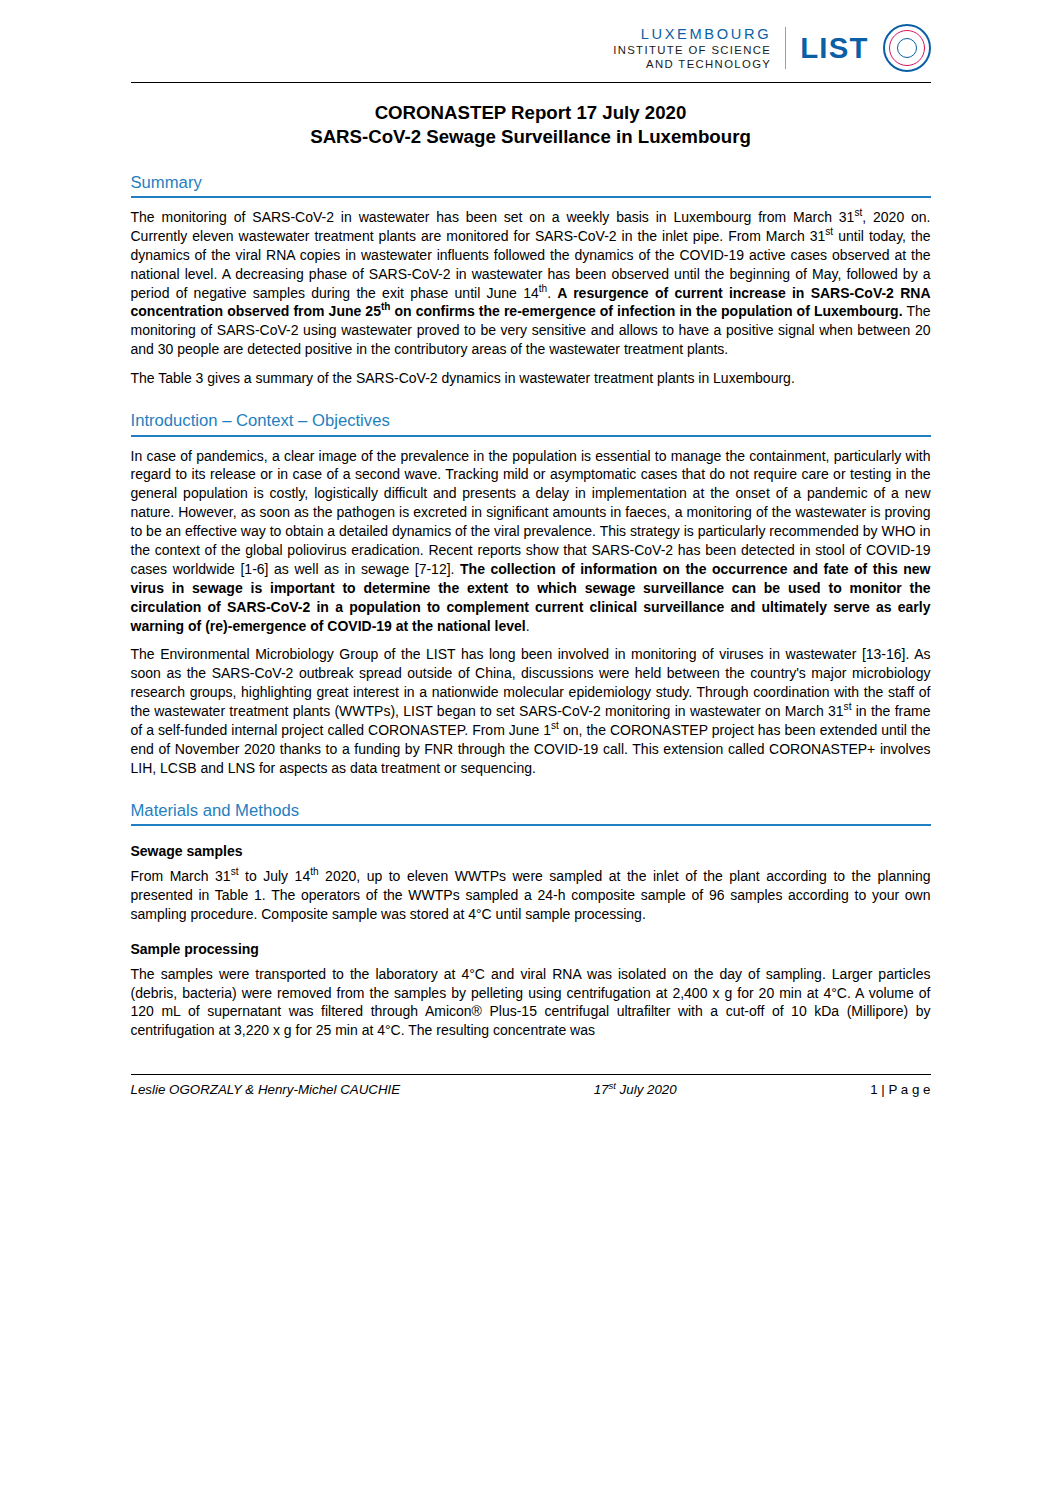Luxembourg
Institute of Science
and Technology
LIST
CORONASTEP Report 17 July 2020
SARS-CoV-2 Sewage Surveillance in Luxembourg
Summary
The monitoring of SARS-CoV-2 in wastewater has been set on a weekly basis in Luxembourg from March 31st, 2020 on. Currently eleven wastewater treatment plants are monitored for SARS-CoV-2 in the inlet pipe. From March 31st until today, the dynamics of the viral RNA copies in wastewater influents followed the dynamics of the COVID-19 active cases observed at the national level. A decreasing phase of SARS-CoV-2 in wastewater has been observed until the beginning of May, followed by a period of negative samples during the exit phase until June 14th. A resurgence of current increase in SARS-CoV-2 RNA concentration observed from June 25th on confirms the re-emergence of infection in the population of Luxembourg. The monitoring of SARS-CoV-2 using wastewater proved to be very sensitive and allows to have a positive signal when between 20 and 30 people are detected positive in the contributory areas of the wastewater treatment plants.
The Table 3 gives a summary of the SARS-CoV-2 dynamics in wastewater treatment plants in Luxembourg.
Introduction – Context – Objectives
In case of pandemics, a clear image of the prevalence in the population is essential to manage the containment, particularly with regard to its release or in case of a second wave. Tracking mild or asymptomatic cases that do not require care or testing in the general population is costly, logistically difficult and presents a delay in implementation at the onset of a pandemic of a new nature. However, as soon as the pathogen is excreted in significant amounts in faeces, a monitoring of the wastewater is proving to be an effective way to obtain a detailed dynamics of the viral prevalence. This strategy is particularly recommended by WHO in the context of the global poliovirus eradication. Recent reports show that SARS-CoV-2 has been detected in stool of COVID-19 cases worldwide [1-6] as well as in sewage [7-12]. The collection of information on the occurrence and fate of this new virus in sewage is important to determine the extent to which sewage surveillance can be used to monitor the circulation of SARS-CoV-2 in a population to complement current clinical surveillance and ultimately serve as early warning of (re)-emergence of COVID-19 at the national level.
The Environmental Microbiology Group of the LIST has long been involved in monitoring of viruses in wastewater [13-16]. As soon as the SARS-CoV-2 outbreak spread outside of China, discussions were held between the country's major microbiology research groups, highlighting great interest in a nationwide molecular epidemiology study. Through coordination with the staff of the wastewater treatment plants (WWTPs), LIST began to set SARS-CoV-2 monitoring in wastewater on March 31st in the frame of a self-funded internal project called CORONASTEP. From June 1st on, the CORONASTEP project has been extended until the end of November 2020 thanks to a funding by FNR through the COVID-19 call. This extension called CORONASTEP+ involves LIH, LCSB and LNS for aspects as data treatment or sequencing.
Materials and Methods
Sewage samples
From March 31st to July 14th 2020, up to eleven WWTPs were sampled at the inlet of the plant according to the planning presented in Table 1. The operators of the WWTPs sampled a 24-h composite sample of 96 samples according to your own sampling procedure. Composite sample was stored at 4°C until sample processing.
Sample processing
The samples were transported to the laboratory at 4°C and viral RNA was isolated on the day of sampling. Larger particles (debris, bacteria) were removed from the samples by pelleting using centrifugation at 2,400 x g for 20 min at 4°C. A volume of 120 mL of supernatant was filtered through Amicon® Plus-15 centrifugal ultrafilter with a cut-off of 10 kDa (Millipore) by centrifugation at 3,220 x g for 25 min at 4°C. The resulting concentrate was
Leslie OGORZALY & Henry-Michel CAUCHIE 17st July 2020 1 | P a g e